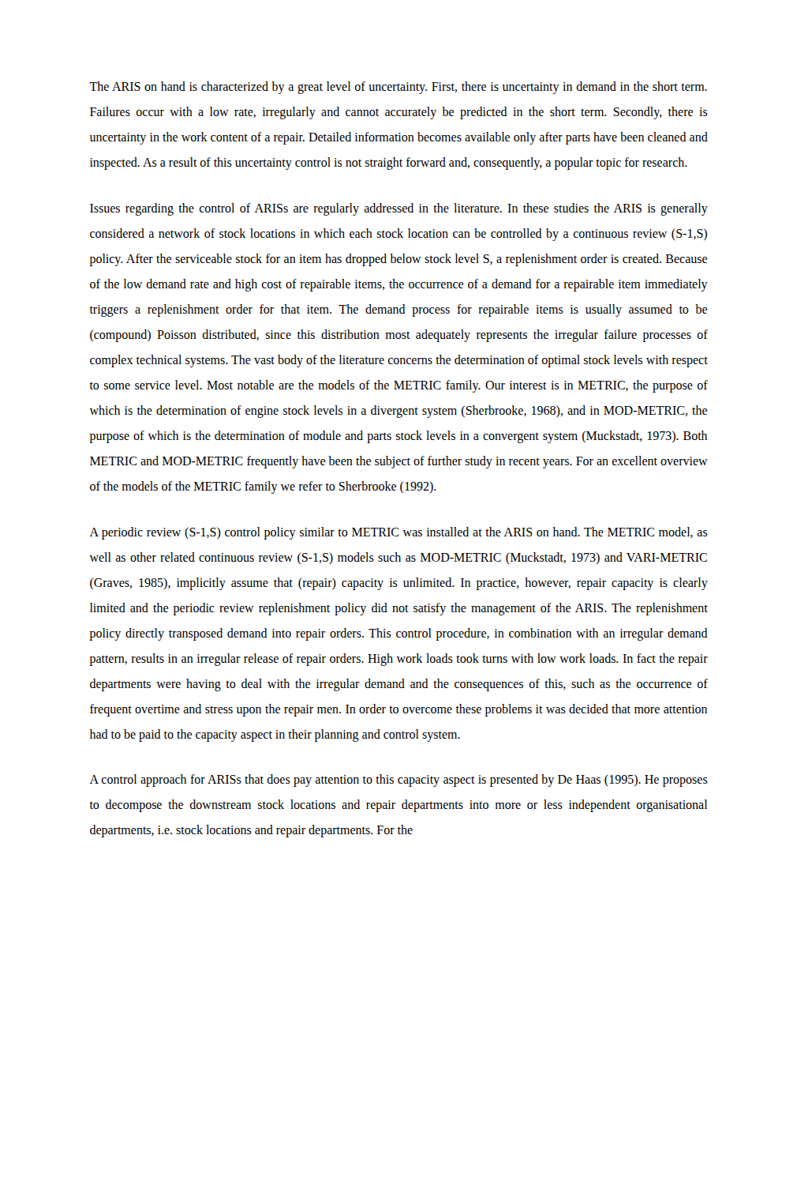The ARIS on hand is characterized by a great level of uncertainty. First, there is uncertainty in demand in the short term. Failures occur with a low rate, irregularly and cannot accurately be predicted in the short term. Secondly, there is uncertainty in the work content of a repair. Detailed information becomes available only after parts have been cleaned and inspected. As a result of this uncertainty control is not straight forward and, consequently, a popular topic for research.
Issues regarding the control of ARISs are regularly addressed in the literature. In these studies the ARIS is generally considered a network of stock locations in which each stock location can be controlled by a continuous review (S-1,S) policy. After the serviceable stock for an item has dropped below stock level S, a replenishment order is created. Because of the low demand rate and high cost of repairable items, the occurrence of a demand for a repairable item immediately triggers a replenishment order for that item. The demand process for repairable items is usually assumed to be (compound) Poisson distributed, since this distribution most adequately represents the irregular failure processes of complex technical systems. The vast body of the literature concerns the determination of optimal stock levels with respect to some service level. Most notable are the models of the METRIC family. Our interest is in METRIC, the purpose of which is the determination of engine stock levels in a divergent system (Sherbrooke, 1968), and in MOD-METRIC, the purpose of which is the determination of module and parts stock levels in a convergent system (Muckstadt, 1973). Both METRIC and MOD-METRIC frequently have been the subject of further study in recent years. For an excellent overview of the models of the METRIC family we refer to Sherbrooke (1992).
A periodic review (S-1,S) control policy similar to METRIC was installed at the ARIS on hand. The METRIC model, as well as other related continuous review (S-1,S) models such as MOD-METRIC (Muckstadt, 1973) and VARI-METRIC (Graves, 1985), implicitly assume that (repair) capacity is unlimited. In practice, however, repair capacity is clearly limited and the periodic review replenishment policy did not satisfy the management of the ARIS. The replenishment policy directly transposed demand into repair orders. This control procedure, in combination with an irregular demand pattern, results in an irregular release of repair orders. High work loads took turns with low work loads. In fact the repair departments were having to deal with the irregular demand and the consequences of this, such as the occurrence of frequent overtime and stress upon the repair men. In order to overcome these problems it was decided that more attention had to be paid to the capacity aspect in their planning and control system.
A control approach for ARISs that does pay attention to this capacity aspect is presented by De Haas (1995). He proposes to decompose the downstream stock locations and repair departments into more or less independent organisational departments, i.e. stock locations and repair departments. For the